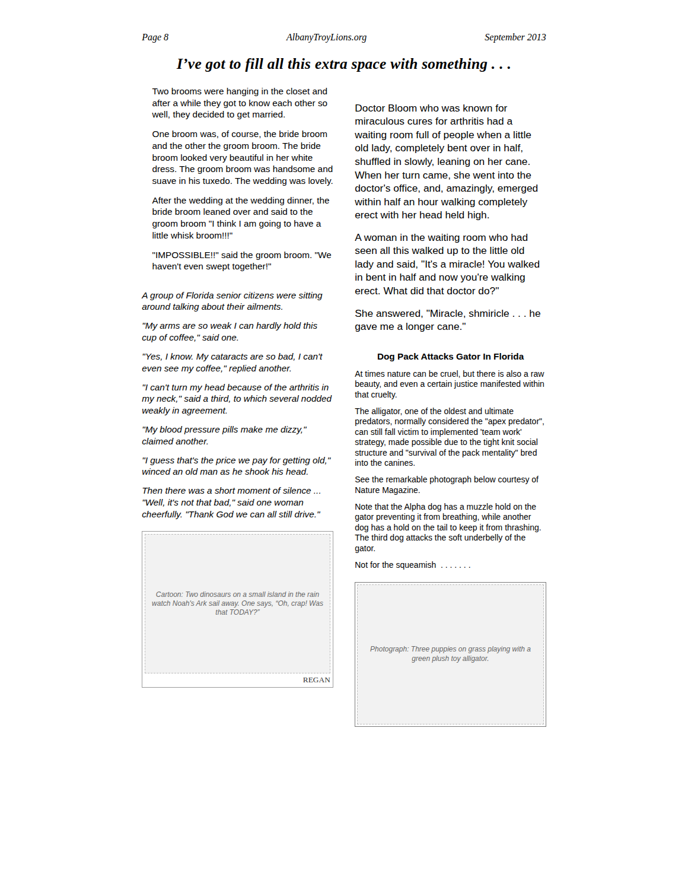Page 8 AlbanyTroyLions.org September 2013
I’ve got to fill all this extra space with something . . .
Two brooms were hanging in the closet and after a while they got to know each other so well, they decided to get married.
One broom was, of course, the bride broom and the other the groom broom. The bride broom looked very beautiful in her white dress. The groom broom was handsome and suave in his tuxedo. The wedding was lovely.
After the wedding at the wedding dinner, the bride broom leaned over and said to the groom broom "I think I am going to have a little whisk broom!!!"
"IMPOSSIBLE!!" said the groom broom. "We haven't even swept together!"
A group of Florida senior citizens were sitting around talking about their ailments.
"My arms are so weak I can hardly hold this cup of coffee," said one.
"Yes, I know. My cataracts are so bad, I can't even see my coffee," replied another.
"I can't turn my head because of the arthritis in my neck," said a third, to which several nodded weakly in agreement.
"My blood pressure pills make me dizzy," claimed another.
"I guess that's the price we pay for getting old," winced an old man as he shook his head.
Then there was a short moment of silence ... "Well, it's not that bad," said one woman cheerfully. "Thank God we can all still drive."
Cartoon: Two dinosaurs on a small island in the rain watch Noah's Ark sail away. One says, “Oh, crap! Was that TODAY?”
REGAN
Doctor Bloom who was known for miraculous cures for arthritis had a waiting room full of people when a little old lady, completely bent over in half, shuffled in slowly, leaning on her cane. When her turn came, she went into the doctor's office, and, amazingly, emerged within half an hour walking completely erect with her head held high.
A woman in the waiting room who had seen all this walked up to the little old lady and said, "It's a miracle! You walked in bent in half and now you're walking erect. What did that doctor do?"
She answered, "Miracle, shmiricle . . . he gave me a longer cane."
Dog Pack Attacks Gator In Florida
At times nature can be cruel, but there is also a raw beauty, and even a certain justice manifested within that cruelty.
The alligator, one of the oldest and ultimate predators, normally considered the "apex predator", can still fall victim to implemented 'team work' strategy, made possible due to the tight knit social structure and "survival of the pack mentality" bred into the canines.
See the remarkable photograph below courtesy of Nature Magazine.
Note that the Alpha dog has a muzzle hold on the gator preventing it from breathing, while another dog has a hold on the tail to keep it from thrashing. The third dog attacks the soft underbelly of the gator.
Not for the squeamish . . . . . . .
Photograph: Three puppies on grass playing with a green plush toy alligator.